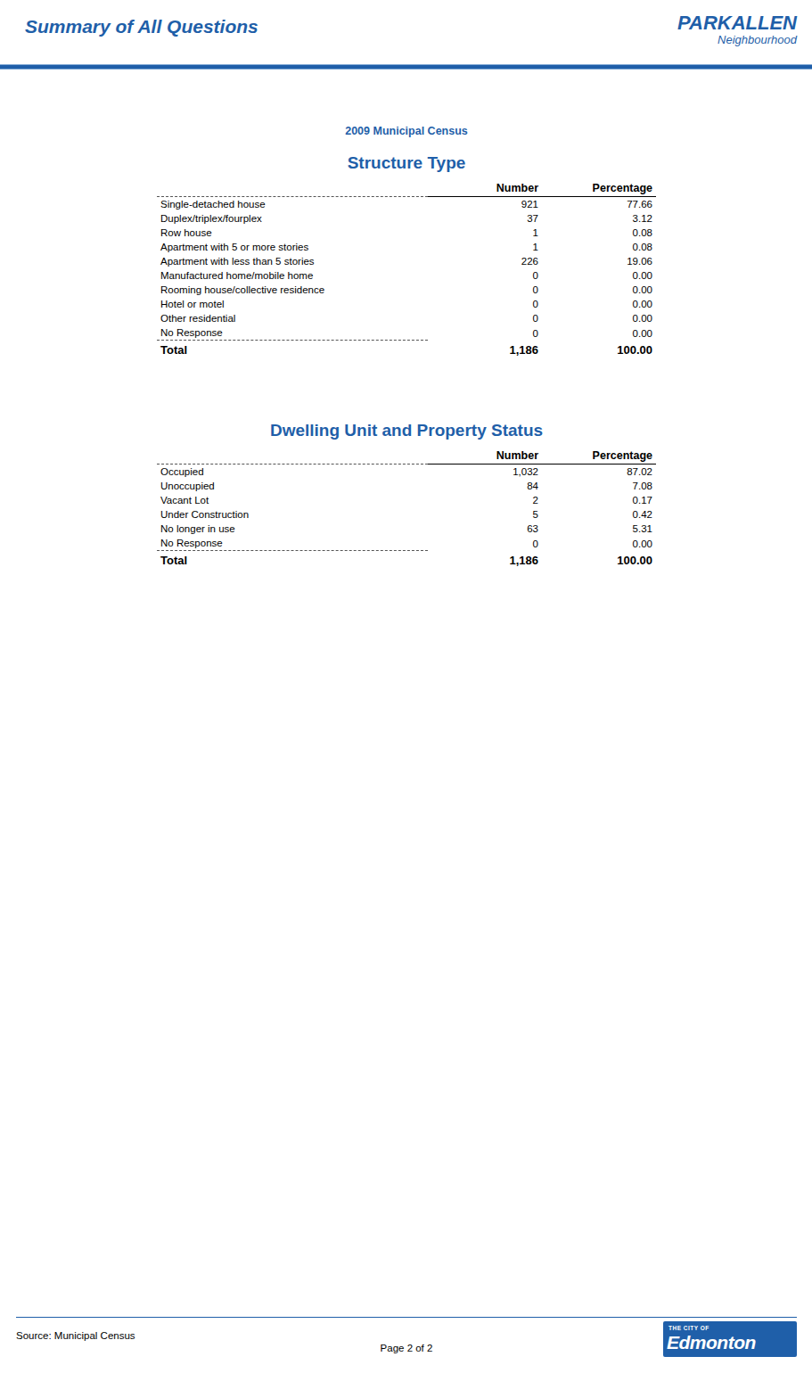Summary of All Questions
PARKALLEN
Neighbourhood
2009 Municipal Census
Structure Type
| | Number | Percentage |
| --- | --- | --- |
| Single-detached house | 921 | 77.66 |
| Duplex/triplex/fourplex | 37 | 3.12 |
| Row house | 1 | 0.08 |
| Apartment with 5 or more stories | 1 | 0.08 |
| Apartment with less than 5 stories | 226 | 19.06 |
| Manufactured home/mobile home | 0 | 0.00 |
| Rooming house/collective residence | 0 | 0.00 |
| Hotel or motel | 0 | 0.00 |
| Other residential | 0 | 0.00 |
| No Response | 0 | 0.00 |
| Total | 1,186 | 100.00 |
Dwelling Unit and Property Status
| | Number | Percentage |
| --- | --- | --- |
| Occupied | 1,032 | 87.02 |
| Unoccupied | 84 | 7.08 |
| Vacant Lot | 2 | 0.17 |
| Under Construction | 5 | 0.42 |
| No longer in use | 63 | 5.31 |
| No Response | 0 | 0.00 |
| Total | 1,186 | 100.00 |
Source: Municipal Census
Page 2 of 2
THE CITY OF
Edmonton